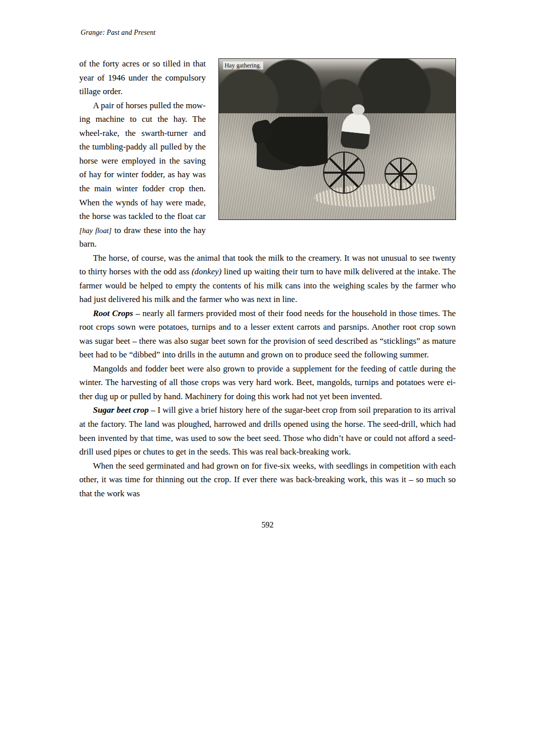Grange: Past and Present
Hay gathering.
of the forty acres or so tilled in that year of 1946 under the compulsory tillage order.
A pair of horses pulled the mowing machine to cut the hay. The wheel-rake, the swarth-turner and the tumbling-paddy all pulled by the horse were employed in the saving of hay for winter fodder, as hay was the main winter fodder crop then. When the wynds of hay were made, the horse was tackled to the float car [hay float] to draw these into the hay barn.
The horse, of course, was the animal that took the milk to the creamery. It was not unusual to see twenty to thirty horses with the odd ass (donkey) lined up waiting their turn to have milk delivered at the intake. The farmer would be helped to empty the contents of his milk cans into the weighing scales by the farmer who had just delivered his milk and the farmer who was next in line.
Root Crops – nearly all farmers provided most of their food needs for the household in those times. The root crops sown were potatoes, turnips and to a lesser extent carrots and parsnips. Another root crop sown was sugar beet – there was also sugar beet sown for the provision of seed described as “sticklings” as mature beet had to be “dibbed” into drills in the autumn and grown on to produce seed the following summer.
Mangolds and fodder beet were also grown to provide a supplement for the feeding of cattle during the winter. The harvesting of all those crops was very hard work. Beet, mangolds, turnips and potatoes were either dug up or pulled by hand. Machinery for doing this work had not yet been invented.
Sugar beet crop – I will give a brief history here of the sugar-beet crop from soil preparation to its arrival at the factory. The land was ploughed, harrowed and drills opened using the horse. The seed-drill, which had been invented by that time, was used to sow the beet seed. Those who didn’t have or could not afford a seed-drill used pipes or chutes to get in the seeds. This was real back-breaking work.
When the seed germinated and had grown on for five-six weeks, with seedlings in competition with each other, it was time for thinning out the crop. If ever there was back-breaking work, this was it – so much so that the work was
592